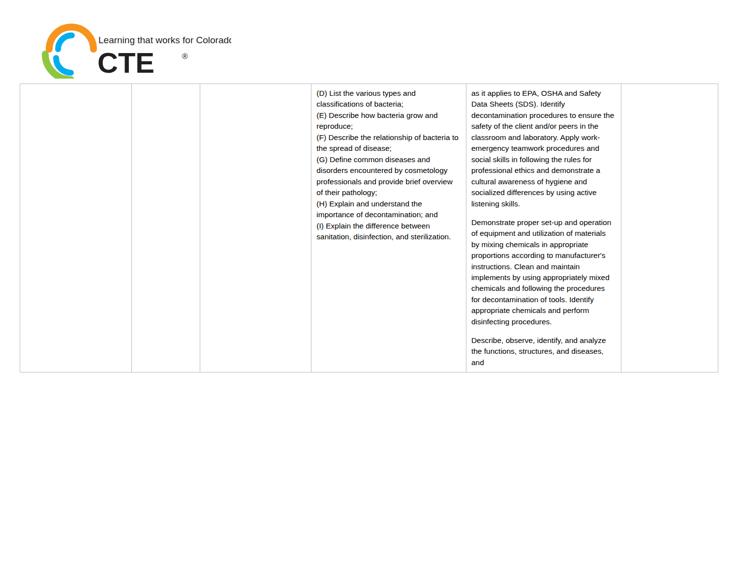Learning that works for Colorado CTE ®
| | | | (D) List the various types and classifications of bacteria; (E) Describe how bacteria grow and reproduce; (F) Describe the relationship of bacteria to the spread of disease; (G) Define common diseases and disorders encountered by cosmetology professionals and provide brief overview of their pathology; (H) Explain and understand the importance of decontamination; and (I) Explain the difference between sanitation, disinfection, and sterilization. | as it applies to EPA, OSHA and Safety Data Sheets (SDS). Identify decontamination procedures to ensure the safety of the client and/or peers in the classroom and laboratory. Apply work-emergency teamwork procedures and social skills in following the rules for professional ethics and demonstrate a cultural awareness of hygiene and socialized differences by using active listening skills. Demonstrate proper set-up and operation of equipment and utilization of materials by mixing chemicals in appropriate proportions according to manufacturer's instructions. Clean and maintain implements by using appropriately mixed chemicals and following the procedures for decontamination of tools. Identify appropriate chemicals and perform disinfecting procedures. Describe, observe, identify, and analyze the functions, structures, and diseases, and | |